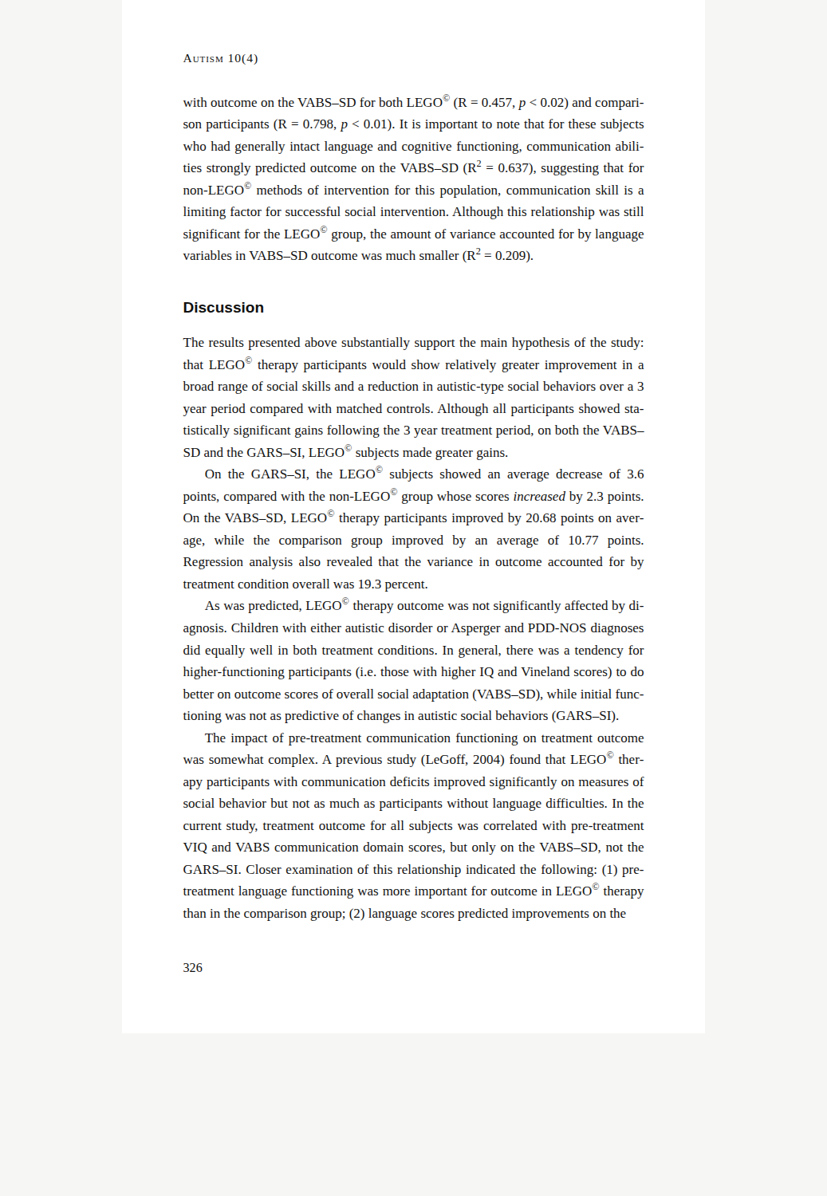Autism 10(4)
with outcome on the VABS–SD for both LEGO© (R = 0.457, p < 0.02) and comparison participants (R = 0.798, p < 0.01). It is important to note that for these subjects who had generally intact language and cognitive functioning, communication abilities strongly predicted outcome on the VABS–SD (R2 = 0.637), suggesting that for non-LEGO© methods of intervention for this population, communication skill is a limiting factor for successful social intervention. Although this relationship was still significant for the LEGO© group, the amount of variance accounted for by language variables in VABS–SD outcome was much smaller (R2 = 0.209).
Discussion
The results presented above substantially support the main hypothesis of the study: that LEGO© therapy participants would show relatively greater improvement in a broad range of social skills and a reduction in autistic-type social behaviors over a 3 year period compared with matched controls. Although all participants showed statistically significant gains following the 3 year treatment period, on both the VABS–SD and the GARS–SI, LEGO© subjects made greater gains.
On the GARS–SI, the LEGO© subjects showed an average decrease of 3.6 points, compared with the non-LEGO© group whose scores increased by 2.3 points. On the VABS–SD, LEGO© therapy participants improved by 20.68 points on average, while the comparison group improved by an average of 10.77 points. Regression analysis also revealed that the variance in outcome accounted for by treatment condition overall was 19.3 percent.
As was predicted, LEGO© therapy outcome was not significantly affected by diagnosis. Children with either autistic disorder or Asperger and PDD-NOS diagnoses did equally well in both treatment conditions. In general, there was a tendency for higher-functioning participants (i.e. those with higher IQ and Vineland scores) to do better on outcome scores of overall social adaptation (VABS–SD), while initial functioning was not as predictive of changes in autistic social behaviors (GARS–SI).
The impact of pre-treatment communication functioning on treatment outcome was somewhat complex. A previous study (LeGoff, 2004) found that LEGO© therapy participants with communication deficits improved significantly on measures of social behavior but not as much as participants without language difficulties. In the current study, treatment outcome for all subjects was correlated with pre-treatment VIQ and VABS communication domain scores, but only on the VABS–SD, not the GARS–SI. Closer examination of this relationship indicated the following: (1) pre-treatment language functioning was more important for outcome in LEGO© therapy than in the comparison group; (2) language scores predicted improvements on the
326